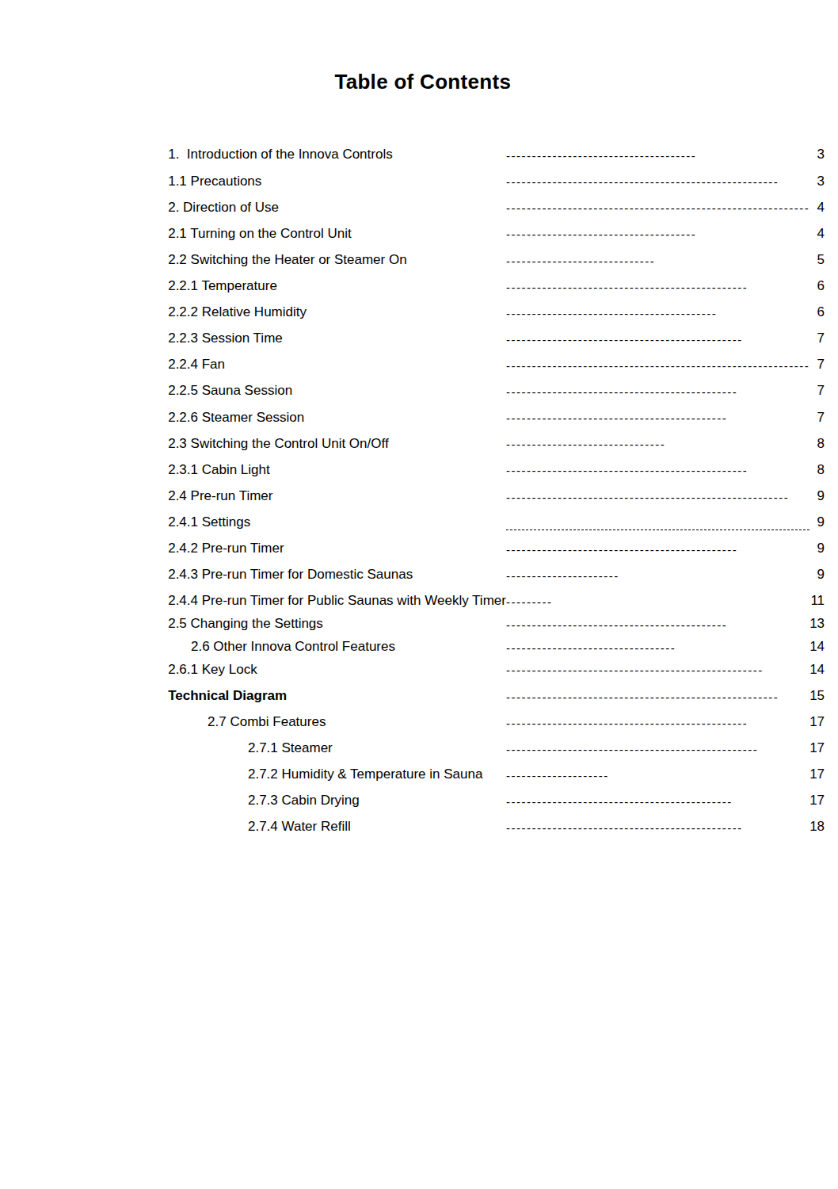Table of Contents
| 1. Introduction of the Innova Controls | ------------------------------------- | 3 |
| 1.1 Precautions | ----------------------------------------------------- | 3 |
| 2. Direction of Use | ----------------------------------------------------------- | 4 |
| 2.1 Turning on the Control Unit | ------------------------------------- | 4 |
| 2.2 Switching the Heater or Steamer On | ----------------------------- | 5 |
| 2.2.1 Temperature | ----------------------------------------------- | 6 |
| 2.2.2 Relative Humidity | ----------------------------------------- | 6 |
| 2.2.3 Session Time | ---------------------------------------------- | 7 |
| 2.2.4 Fan | ----------------------------------------------------------- | 7 |
| 2.2.5 Sauna Session | --------------------------------------------- | 7 |
| 2.2.6 Steamer Session | ------------------------------------------- | 7 |
| 2.3 Switching the Control Unit On/Off | ------------------------------- | 8 |
| 2.3.1 Cabin Light | ----------------------------------------------- | 8 |
| 2.4 Pre-run Timer | ------------------------------------------------------- | 9 |
| 2.4.1 Settings | | 9 |
| 2.4.2 Pre-run Timer | --------------------------------------------- | 9 |
| 2.4.3 Pre-run Timer for Domestic Saunas | ---------------------- | 9 |
| 2.4.4 Pre-run Timer for Public Saunas with Weekly Timer | --------- | 11 |
| 2.5 Changing the Settings | ------------------------------------------- | 13 |
| 2.6 Other Innova Control Features | --------------------------------- | 14 |
| 2.6.1 Key Lock | -------------------------------------------------- | 14 |
| Technical Diagram | ----------------------------------------------------- | 15 |
| 2.7 Combi Features | ----------------------------------------------- | 17 |
| 2.7.1 Steamer | ------------------------------------------------- | 17 |
| 2.7.2 Humidity & Temperature in Sauna | -------------------- | 17 |
| 2.7.3 Cabin Drying | -------------------------------------------- | 17 |
| 2.7.4 Water Refill | ---------------------------------------------- | 18 |